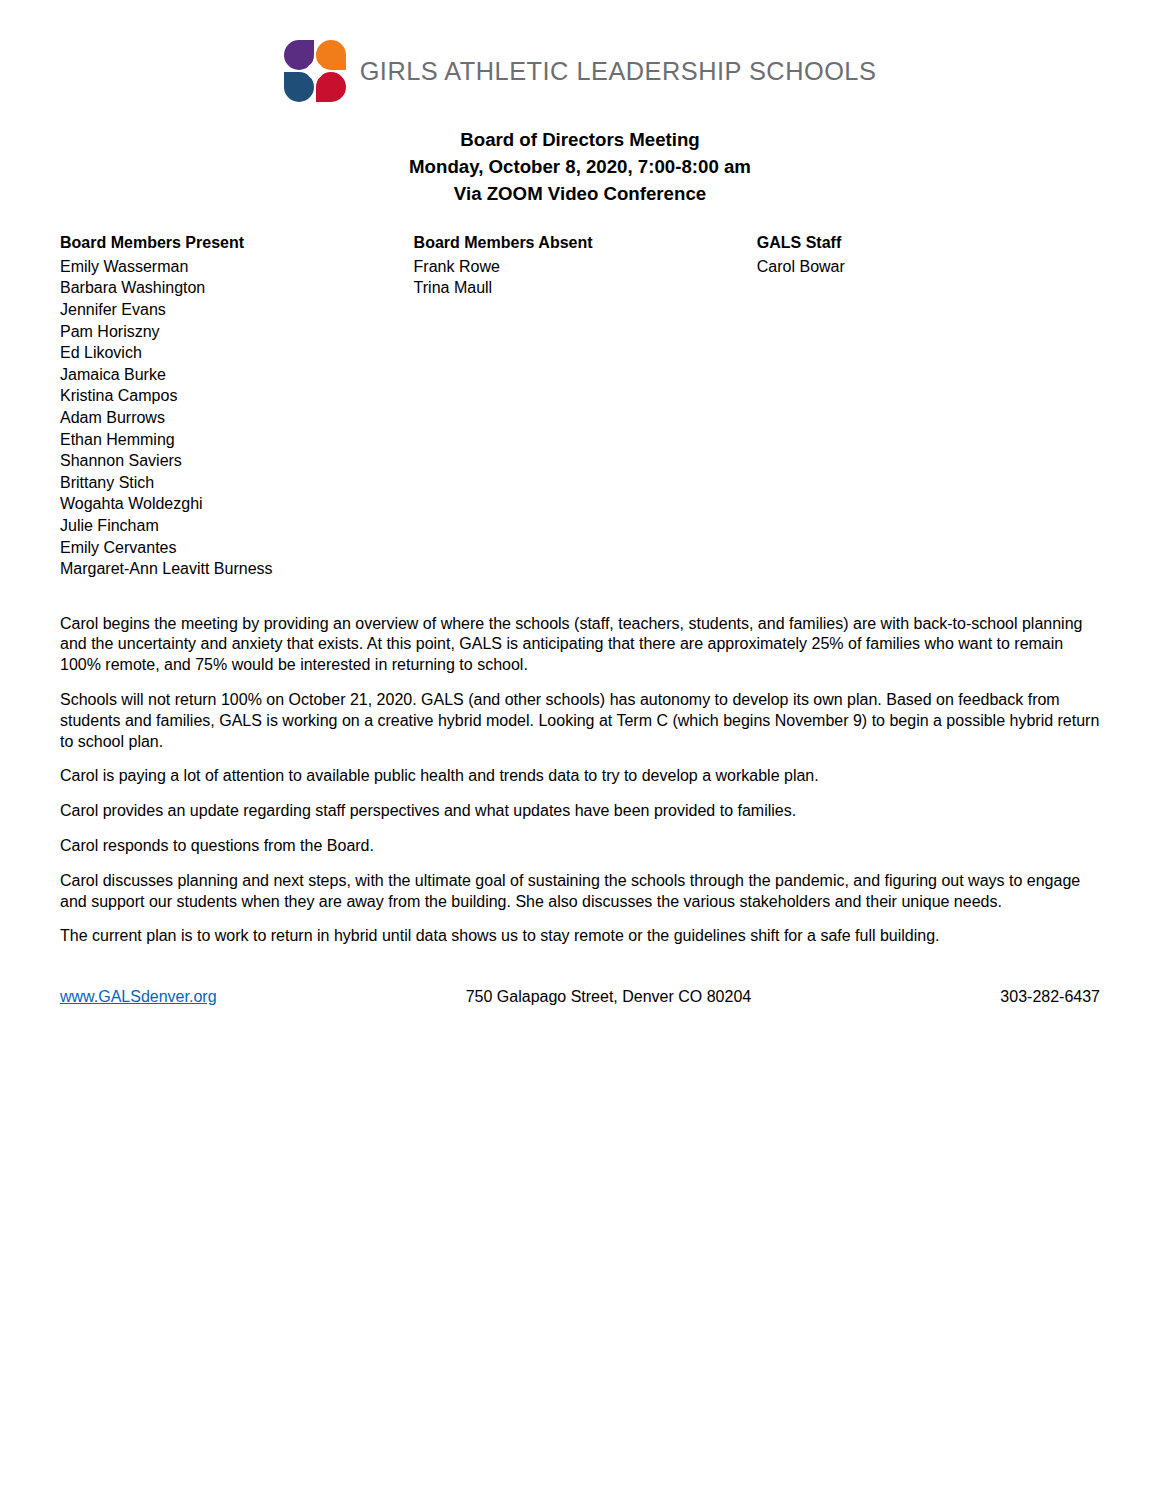GIRLS ATHLETIC LEADERSHIP SCHOOLS
Board of Directors Meeting Monday, October 8, 2020, 7:00-8:00 am Via ZOOM Video Conference
| Board Members Present | Board Members Absent | GALS Staff |
| --- | --- | --- |
| Emily Wasserman Barbara Washington Jennifer Evans Pam Horiszny Ed Likovich Jamaica Burke Kristina Campos Adam Burrows Ethan Hemming Shannon Saviers Brittany Stich Wogahta Woldezghi Julie Fincham Emily Cervantes Margaret-Ann Leavitt Burness | Frank Rowe Trina Maull | Carol Bowar |
Carol begins the meeting by providing an overview of where the schools (staff, teachers, students, and families) are with back-to-school planning and the uncertainty and anxiety that exists. At this point, GALS is anticipating that there are approximately 25% of families who want to remain 100% remote, and 75% would be interested in returning to school.
Schools will not return 100% on October 21, 2020. GALS (and other schools) has autonomy to develop its own plan. Based on feedback from students and families, GALS is working on a creative hybrid model. Looking at Term C (which begins November 9) to begin a possible hybrid return to school plan.
Carol is paying a lot of attention to available public health and trends data to try to develop a workable plan.
Carol provides an update regarding staff perspectives and what updates have been provided to families.
Carol responds to questions from the Board.
Carol discusses planning and next steps, with the ultimate goal of sustaining the schools through the pandemic, and figuring out ways to engage and support our students when they are away from the building. She also discusses the various stakeholders and their unique needs.
The current plan is to work to return in hybrid until data shows us to stay remote or the guidelines shift for a safe full building.
www.GALSdenver.org
750 Galapago Street, Denver CO 80204
303-282-6437